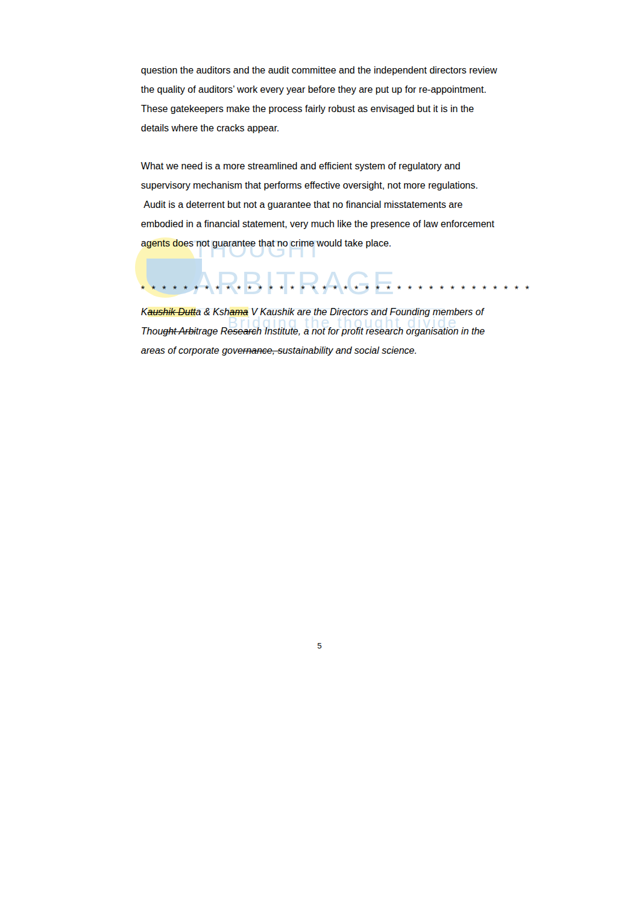THOUGHT
ARBITRAGE
Bridging the thought divide
question the auditors and the audit committee and the independent directors review the quality of auditors’ work every year before they are put up for re-appointment. These gatekeepers make the process fairly robust as envisaged but it is in the details where the cracks appear.
What we need is a more streamlined and efficient system of regulatory and supervisory mechanism that performs effective oversight, not more regulations.
Audit is a deterrent but not a guarantee that no financial misstatements are embodied in a financial statement, very much like the presence of law enforcement agents does not guarantee that no crime would take place.
* * * * * * * * * * * * * * * * * * * * * * * * * * * * * * * * * * * * *
Kaushik Dutta & Kshama V Kaushik are the Directors and Founding members of Thought Arbitrage Research Institute, a not for profit research organisation in the areas of corporate governance, sustainability and social science.
5